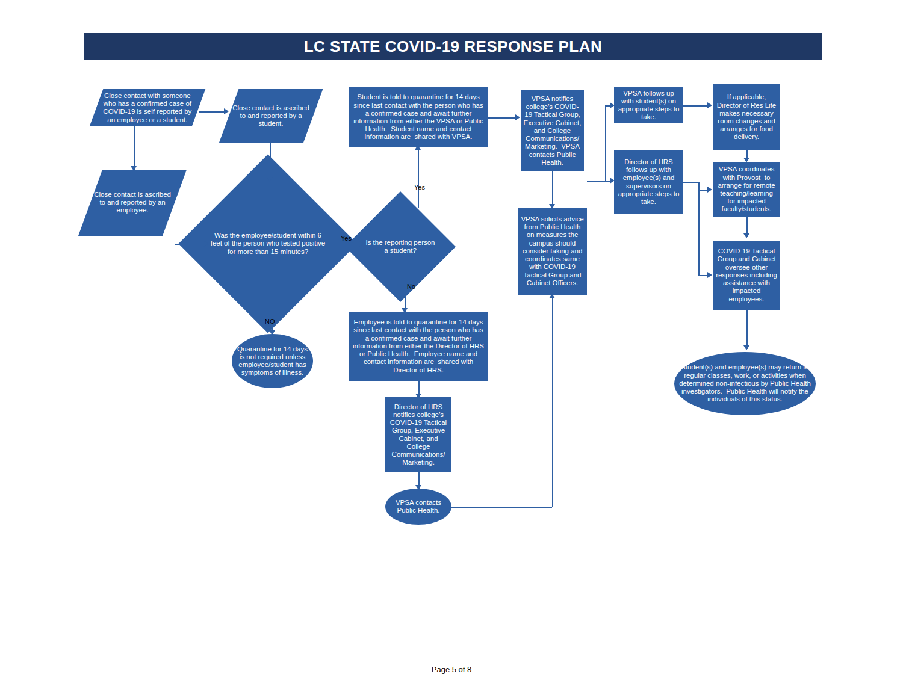LC State COVID-19 Response Plan
Close contact with someone who has a confirmed case of COVID-19 is self reported by an employee or a student.
Close contact is ascribed to and reported by a student.
Close contact is ascribed to and reported by an employee.
Was the employee/student within 6 feet of the person who tested positive for more than 15 minutes?
Is the reporting person a student?
Quarantine for 14 days is not required unless employee/student has symptoms of illness.
Student is told to quarantine for 14 days since last contact with the person who has a confirmed case and await further information from either the VPSA or Public Health. Student name and contact information are shared with VPSA.
Employee is told to quarantine for 14 days since last contact with the person who has a confirmed case and await further information from either the Director of HRS or Public Health. Employee name and contact information are shared with Director of HRS.
Director of HRS notifies college’s COVID-19 Tactical Group, Executive Cabinet, and College Communications/ Marketing.
VPSA contacts Public Health.
VPSA notifies college’s COVID-19 Tactical Group, Executive Cabinet, and College Communications/ Marketing. VPSA contacts Public Health.
VPSA solicits advice from Public Health on measures the campus should consider taking and coordinates same with COVID-19 Tactical Group and Cabinet Officers.
VPSA follows up with student(s) on appropriate steps to take.
Director of HRS follows up with employee(s) and supervisors on appropriate steps to take.
If applicable, Director of Res Life makes necessary room changes and arranges for food delivery.
VPSA coordinates with Provost to arrange for remote teaching/learning for impacted faculty/students.
COVID-19 Tactical Group and Cabinet oversee other responses including assistance with impacted employees.
Student(s) and employee(s) may return to regular classes, work, or activities when determined non-infectious by Public Health investigators. Public Health will notify the individuals of this status.
Yes
NO
Yes
No
Page 5 of 8